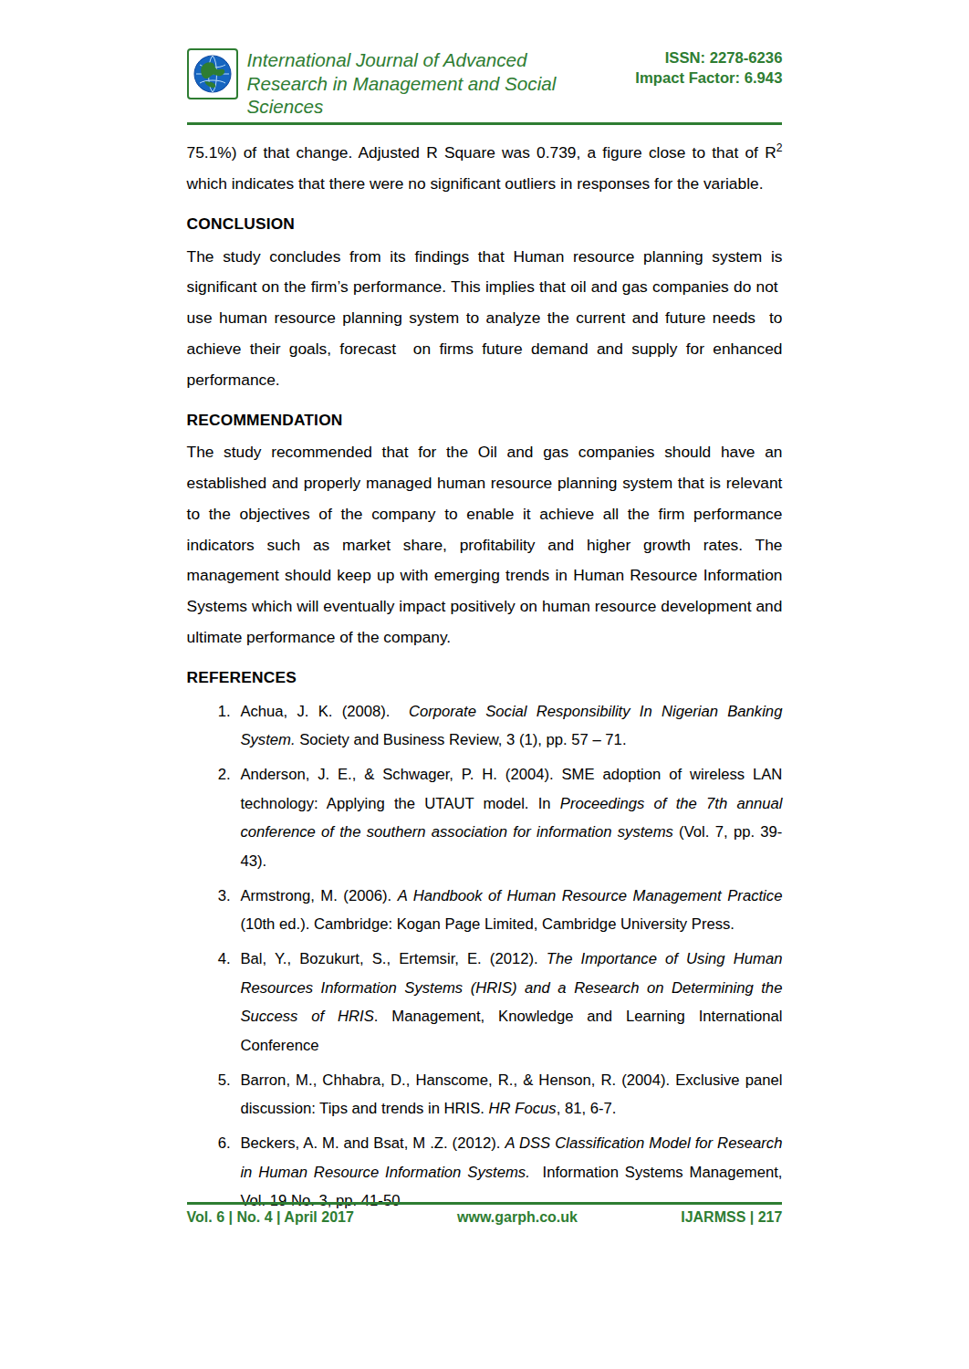International Journal of Advanced Research in Management and Social Sciences
ISSN: 2278-6236
Impact Factor: 6.943
75.1%) of that change. Adjusted R Square was 0.739, a figure close to that of R2 which indicates that there were no significant outliers in responses for the variable.
CONCLUSION
The study concludes from its findings that Human resource planning system is significant on the firm’s performance. This implies that oil and gas companies do not use human resource planning system to analyze the current and future needs to achieve their goals, forecast on firms future demand and supply for enhanced performance.
RECOMMENDATION
The study recommended that for the Oil and gas companies should have an established and properly managed human resource planning system that is relevant to the objectives of the company to enable it achieve all the firm performance indicators such as market share, profitability and higher growth rates. The management should keep up with emerging trends in Human Resource Information Systems which will eventually impact positively on human resource development and ultimate performance of the company.
REFERENCES
Achua, J. K. (2008). Corporate Social Responsibility In Nigerian Banking System. Society and Business Review, 3 (1), pp. 57 – 71.
Anderson, J. E., & Schwager, P. H. (2004). SME adoption of wireless LAN technology: Applying the UTAUT model. In Proceedings of the 7th annual conference of the southern association for information systems (Vol. 7, pp. 39-43).
Armstrong, M. (2006). A Handbook of Human Resource Management Practice (10th ed.). Cambridge: Kogan Page Limited, Cambridge University Press.
Bal, Y., Bozukurt, S., Ertemsir, E. (2012). The Importance of Using Human Resources Information Systems (HRIS) and a Research on Determining the Success of HRIS. Management, Knowledge and Learning International Conference
Barron, M., Chhabra, D., Hanscome, R., & Henson, R. (2004). Exclusive panel discussion: Tips and trends in HRIS. HR Focus, 81, 6-7.
Beckers, A. M. and Bsat, M .Z. (2012). A DSS Classification Model for Research in Human Resource Information Systems. Information Systems Management, Vol. 19 No. 3, pp. 41-50
Vol. 6 | No. 4 | April 2017
www.garph.co.uk
IJARMSS | 217